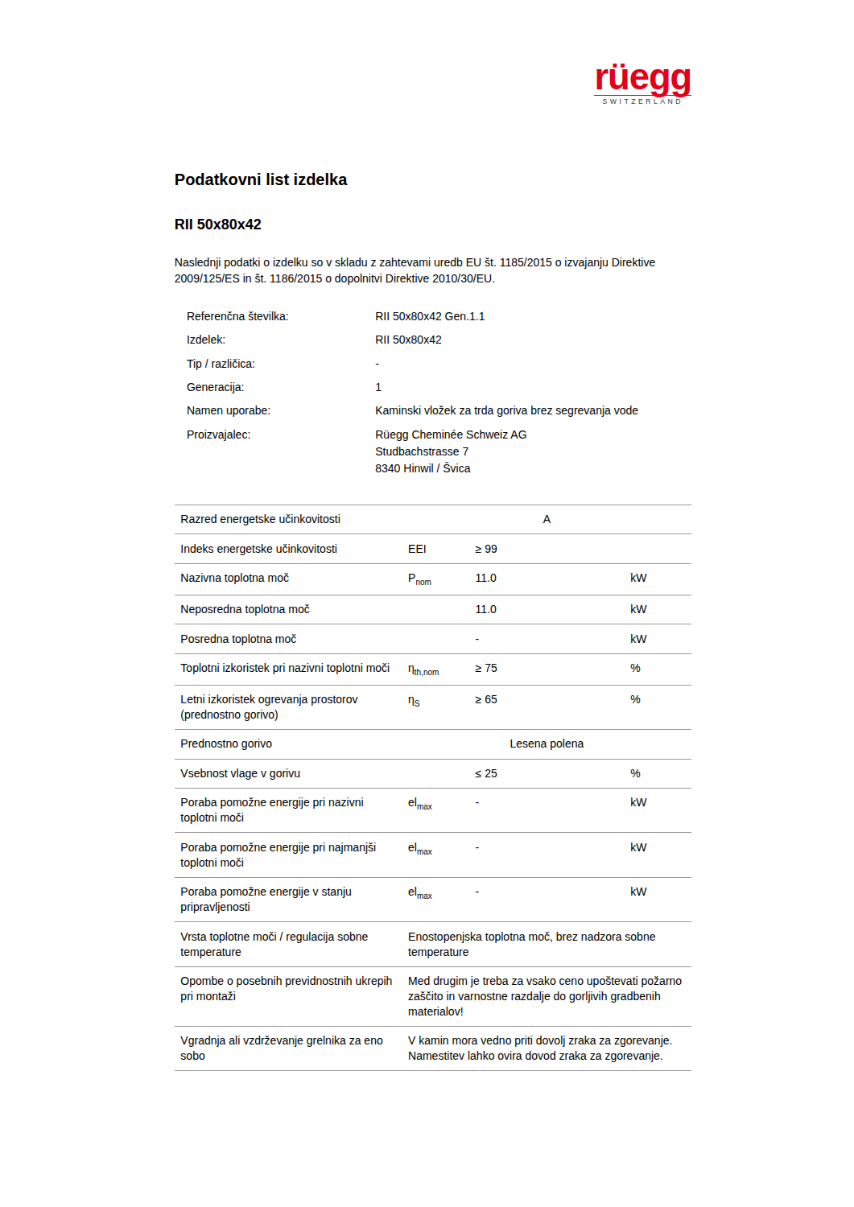rüegg
SWITZERLAND
Podatkovni list izdelka
RII 50x80x42
Naslednji podatki o izdelku so v skladu z zahtevami uredb EU št. 1185/2015 o izvajanju Direktive 2009/125/ES in št. 1186/2015 o dopolnitvi Direktive 2010/30/EU.
Referenčna številka:
RII 50x80x42 Gen.1.1
Izdelek:
RII 50x80x42
Tip / različica:
-
Generacija:
1
Namen uporabe:
Kaminski vložek za trda goriva brez segrevanja vode
Proizvajalec:
Rüegg Cheminée Schweiz AG
Studbachstrasse 7
8340 Hinwil / Švica
| Razred energetske učinkovitosti | | A | |
| Indeks energetske učinkovitosti | EEI | ≥ 99 | |
| Nazivna toplotna moč | P nom | 11.0 | kW |
| Neposredna toplotna moč | | 11.0 | kW |
| Posredna toplotna moč | | - | kW |
| Toplotni izkoristek pri nazivni toplotni moči | η th,nom | ≥ 75 | % |
| Letni izkoristek ogrevanja prostorov (prednostno gorivo) | η S | ≥ 65 | % |
| Prednostno gorivo | | Lesena polena | |
| Vsebnost vlage v gorivu | | ≤ 25 | % |
| Poraba pomožne energije pri nazivni toplotni moči | el max | - | kW |
| Poraba pomožne energije pri najmanjši toplotni moči | el max | - | kW |
| Poraba pomožne energije v stanju pripravljenosti | el max | - | kW |
| Vrsta toplotne moči / regulacija sobne temperature | Enostopenjska toplotna moč, brez nadzora sobne temperature |
| Opombe o posebnih previdnostnih ukrepih pri montaži | Med drugim je treba za vsako ceno upoštevati požarno zaščito in varnostne razdalje do gorljivih gradbenih materialov! |
| Vgradnja ali vzdrževanje grelnika za eno sobo | V kamin mora vedno priti dovolj zraka za zgorevanje. Namestitev lahko ovira dovod zraka za zgorevanje. |